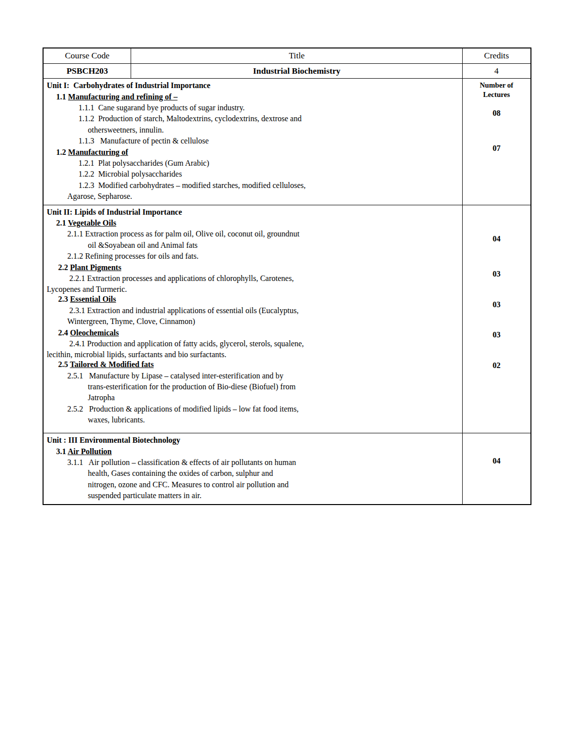| Course Code | Title | Credits |
| PSBCH203 | Industrial Biochemistry | 4 |
| Unit I: Carbohydrates of Industrial Importance 1.1 Manufacturing and refining of – 1.1.1 Cane sugarand bye products of sugar industry. 1.1.2 Production of starch, Maltodextrins, cyclodextrins, dextrose and othersweetners, innulin. 1.1.3 Manufacture of pectin & cellulose 1.2 Manufacturing of 1.2.1 Plat polysaccharides (Gum Arabic) 1.2.2 Microbial polysaccharides 1.2.3 Modified carbohydrates – modified starches, modified celluloses, Agarose, Sepharose. | Number of Lectures 08 07 |
| Unit II: Lipids of Industrial Importance 2.1 Vegetable Oils 2.1.1 Extraction process as for palm oil, Olive oil, coconut oil, groundnut oil &Soyabean oil and Animal fats 2.1.2 Refining processes for oils and fats. 2.2 Plant Pigments 2.2.1 Extraction processes and applications of chlorophylls, Carotenes, Lycopenes and Turmeric. 2.3 Essential Oils 2.3.1 Extraction and industrial applications of essential oils (Eucalyptus, Wintergreen, Thyme, Clove, Cinnamon) 2.4 Oleochemicals 2.4.1 Production and application of fatty acids, glycerol, sterols, squalene, lecithin, microbial lipids, surfactants and bio surfactants. 2.5 Tailored & Modified fats 2.5.1 Manufacture by Lipase – catalysed inter-esterification and by trans-esterification for the production of Bio-diese (Biofuel) from Jatropha 2.5.2 Production & applications of modified lipids – low fat food items, waxes, lubricants. | 04 03 03 03 02 |
| Unit : III Environmental Biotechnology 3.1 Air Pollution 3.1.1 Air pollution – classification & effects of air pollutants on human health, Gases containing the oxides of carbon, sulphur and nitrogen, ozone and CFC. Measures to control air pollution and suspended particulate matters in air. | 04 |